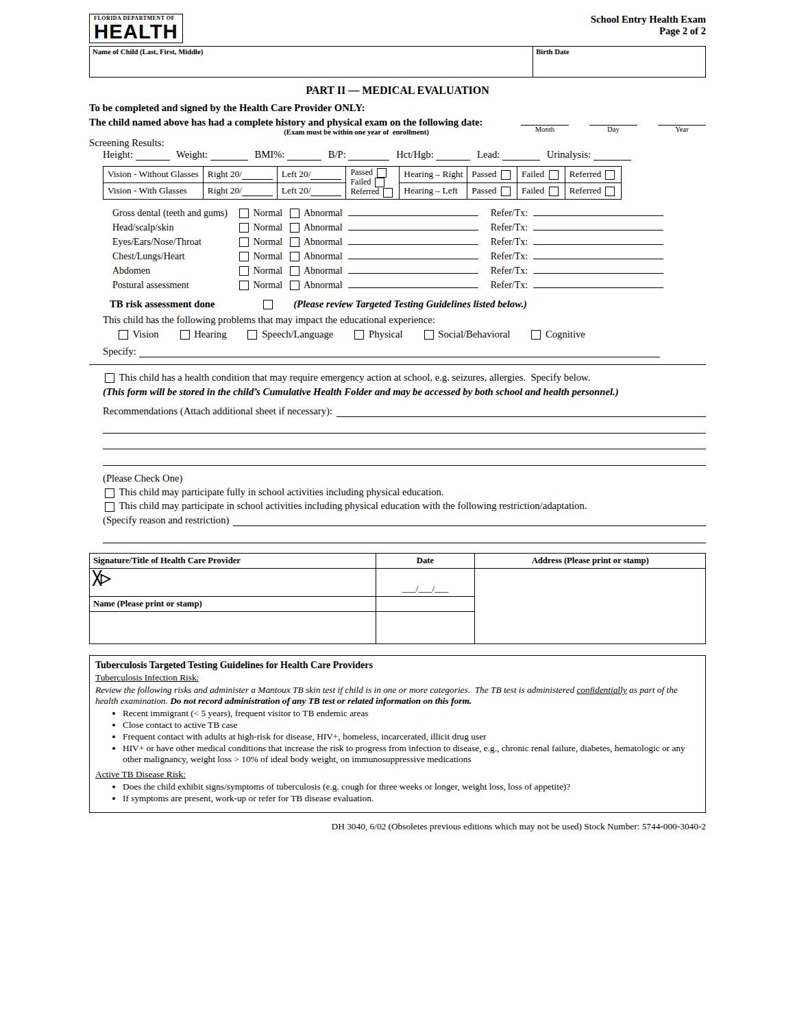FLORIDA DEPARTMENT OF
HEALTH
School Entry Health Exam
Page 2 of 2
| Name of Child (Last, First, Middle) | Birth Date |
PART II — MEDICAL EVALUATION
To be completed and signed by the Health Care Provider ONLY:
The child named above has had a complete history and physical exam on the following date:
(Exam must be within one year of enrollment)
Month
Day
Year
Screening Results:
Height: Weight: BMI%: B/P: Hct/Hgb: Lead: Urinalysis:
| Vision - Without Glasses | Right 20/ | Left 20/ | Passed Failed Referred | Hearing – Right | Passed | Failed | Referred |
| Vision - With Glasses | Right 20/ | Left 20/ | Hearing – Left | Passed | Failed | Referred |
| Gross dental (teeth and gums) | Normal | Abnormal | | Refer/Tx: | |
| Head/scalp/skin | Normal | Abnormal | | Refer/Tx: | |
| Eyes/Ears/Nose/Throat | Normal | Abnormal | | Refer/Tx: | |
| Chest/Lungs/Heart | Normal | Abnormal | | Refer/Tx: | |
| Abdomen | Normal | Abnormal | | Refer/Tx: | |
| Postural assessment | Normal | Abnormal | | Refer/Tx: | |
TB risk assessment done (Please review Targeted Testing Guidelines listed below.)
This child has the following problems that may impact the educational experience:
Vision Hearing Speech/Language Physical Social/Behavioral Cognitive
Specify:
This child has a health condition that may require emergency action at school, e.g. seizures, allergies. Specify below.
(This form will be stored in the child’s Cumulative Health Folder and may be accessed by both school and health personnel.)
Recommendations (Attach additional sheet if necessary):
(Please Check One)
This child may participate fully in school activities including physical education.
This child may participate in school activities including physical education with the following restriction/adaptation.
(Specify reason and restriction)
| Signature/Title of Health Care Provider | Date | Address (Please print or stamp) |
| --- | --- | --- |
| ╳▷ | ___/___/___ | |
| Name (Please print or stamp) | |
Tuberculosis Targeted Testing Guidelines for Health Care Providers
Tuberculosis Infection Risk:
Review the following risks and administer a Mantoux TB skin test if child is in one or more categories. The TB test is administered confidentially as part of the health examination. Do not record administration of any TB test or related information on this form.
Recent immigrant (< 5 years), frequent visitor to TB endemic areas
Close contact to active TB case
Frequent contact with adults at high-risk for disease, HIV+, homeless, incarcerated, illicit drug user
HIV+ or have other medical conditions that increase the risk to progress from infection to disease, e.g., chronic renal failure, diabetes, hematologic or any other malignancy, weight loss > 10% of ideal body weight, on immunosuppressive medications
Active TB Disease Risk:
Does the child exhibit signs/symptoms of tuberculosis (e.g. cough for three weeks or longer, weight loss, loss of appetite)?
If symptoms are present, work-up or refer for TB disease evaluation.
DH 3040, 6/02 (Obsoletes previous editions which may not be used) Stock Number: 5744-000-3040-2